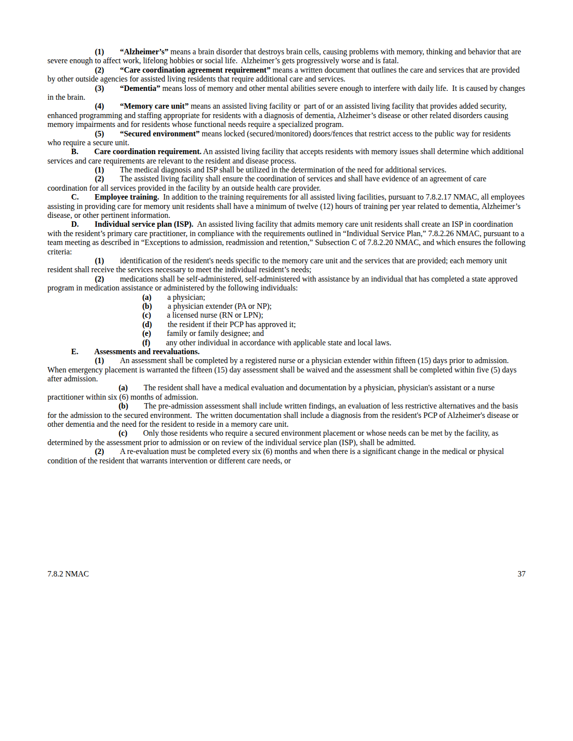(1)  “Alzheimer’s” means a brain disorder that destroys brain cells, causing problems with memory, thinking and behavior that are severe enough to affect work, lifelong hobbies or social life. Alzheimer’s gets progressively worse and is fatal.
(2)  “Care coordination agreement requirement” means a written document that outlines the care and services that are provided by other outside agencies for assisted living residents that require additional care and services.
(3)  “Dementia” means loss of memory and other mental abilities severe enough to interfere with daily life. It is caused by changes in the brain.
(4)  “Memory care unit” means an assisted living facility or part of or an assisted living facility that provides added security, enhanced programming and staffing appropriate for residents with a diagnosis of dementia, Alzheimer’s disease or other related disorders causing memory impairments and for residents whose functional needs require a specialized program.
(5)  “Secured environment” means locked (secured/monitored) doors/fences that restrict access to the public way for residents who require a secure unit.
B.  Care coordination requirement. An assisted living facility that accepts residents with memory issues shall determine which additional services and care requirements are relevant to the resident and disease process.
(1)  The medical diagnosis and ISP shall be utilized in the determination of the need for additional services.
(2)  The assisted living facility shall ensure the coordination of services and shall have evidence of an agreement of care coordination for all services provided in the facility by an outside health care provider.
C.  Employee training. In addition to the training requirements for all assisted living facilities, pursuant to 7.8.2.17 NMAC, all employees assisting in providing care for memory unit residents shall have a minimum of twelve (12) hours of training per year related to dementia, Alzheimer’s disease, or other pertinent information.
D.  Individual service plan (ISP). An assisted living facility that admits memory care unit residents shall create an ISP in coordination with the resident’s primary care practitioner, in compliance with the requirements outlined in “Individual Service Plan,” 7.8.2.26 NMAC, pursuant to a team meeting as described in “Exceptions to admission, readmission and retention,” Subsection C of 7.8.2.20 NMAC, and which ensures the following criteria:
(1)  identification of the resident's needs specific to the memory care unit and the services that are provided; each memory unit resident shall receive the services necessary to meet the individual resident’s needs;
(2)  medications shall be self-administered, self-administered with assistance by an individual that has completed a state approved program in medication assistance or administered by the following individuals:
(a)  a physician;
(b)  a physician extender (PA or NP);
(c)  a licensed nurse (RN or LPN);
(d)  the resident if their PCP has approved it;
(e)  family or family designee; and
(f)  any other individual in accordance with applicable state and local laws.
E.  Assessments and reevaluations.
(1)  An assessment shall be completed by a registered nurse or a physician extender within fifteen (15) days prior to admission. When emergency placement is warranted the fifteen (15) day assessment shall be waived and the assessment shall be completed within five (5) days after admission.
(a)  The resident shall have a medical evaluation and documentation by a physician, physician's assistant or a nurse practitioner within six (6) months of admission.
(b)  The pre-admission assessment shall include written findings, an evaluation of less restrictive alternatives and the basis for the admission to the secured environment. The written documentation shall include a diagnosis from the resident's PCP of Alzheimer's disease or other dementia and the need for the resident to reside in a memory care unit.
(c)  Only those residents who require a secured environment placement or whose needs can be met by the facility, as determined by the assessment prior to admission or on review of the individual service plan (ISP), shall be admitted.
(2)  A re-evaluation must be completed every six (6) months and when there is a significant change in the medical or physical condition of the resident that warrants intervention or different care needs, or
7.8.2 NMAC 37